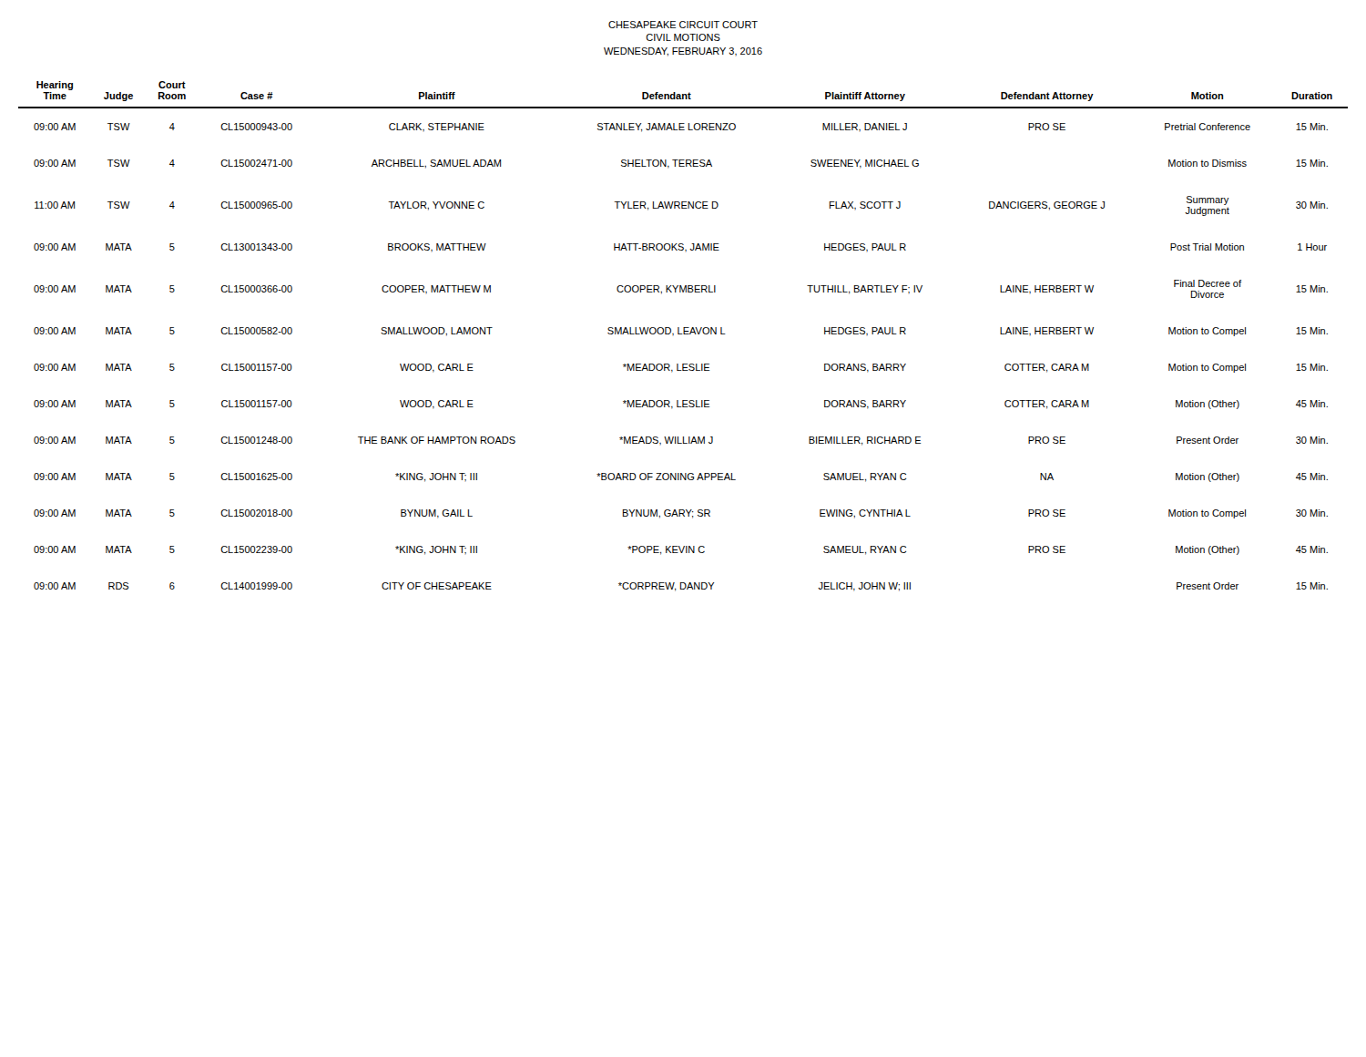CHESAPEAKE CIRCUIT COURT
CIVIL MOTIONS
WEDNESDAY, FEBRUARY 3, 2016
| Hearing Time | Judge | Court Room | Case # | Plaintiff | Defendant | Plaintiff Attorney | Defendant Attorney | Motion | Duration |
| --- | --- | --- | --- | --- | --- | --- | --- | --- | --- |
| 09:00 AM | TSW | 4 | CL15000943-00 | CLARK, STEPHANIE | STANLEY, JAMALE LORENZO | MILLER, DANIEL J | PRO SE | Pretrial Conference | 15 Min. |
| 09:00 AM | TSW | 4 | CL15002471-00 | ARCHBELL, SAMUEL ADAM | SHELTON, TERESA | SWEENEY, MICHAEL G | | Motion to Dismiss | 15 Min. |
| 11:00 AM | TSW | 4 | CL15000965-00 | TAYLOR, YVONNE C | TYLER, LAWRENCE D | FLAX, SCOTT J | DANCIGERS, GEORGE J | Summary Judgment | 30 Min. |
| 09:00 AM | MATA | 5 | CL13001343-00 | BROOKS, MATTHEW | HATT-BROOKS, JAMIE | HEDGES, PAUL R | | Post Trial Motion | 1 Hour |
| 09:00 AM | MATA | 5 | CL15000366-00 | COOPER, MATTHEW M | COOPER, KYMBERLI | TUTHILL, BARTLEY F; IV | LAINE, HERBERT W | Final Decree of Divorce | 15 Min. |
| 09:00 AM | MATA | 5 | CL15000582-00 | SMALLWOOD, LAMONT | SMALLWOOD, LEAVON L | HEDGES, PAUL R | LAINE, HERBERT W | Motion to Compel | 15 Min. |
| 09:00 AM | MATA | 5 | CL15001157-00 | WOOD, CARL E | *MEADOR, LESLIE | DORANS, BARRY | COTTER, CARA M | Motion to Compel | 15 Min. |
| 09:00 AM | MATA | 5 | CL15001157-00 | WOOD, CARL E | *MEADOR, LESLIE | DORANS, BARRY | COTTER, CARA M | Motion (Other) | 45 Min. |
| 09:00 AM | MATA | 5 | CL15001248-00 | THE BANK OF HAMPTON ROADS | *MEADS, WILLIAM J | BIEMILLER, RICHARD E | PRO SE | Present Order | 30 Min. |
| 09:00 AM | MATA | 5 | CL15001625-00 | *KING, JOHN T; III | *BOARD OF ZONING APPEAL | SAMUEL, RYAN C | NA | Motion (Other) | 45 Min. |
| 09:00 AM | MATA | 5 | CL15002018-00 | BYNUM, GAIL L | BYNUM, GARY; SR | EWING, CYNTHIA L | PRO SE | Motion to Compel | 30 Min. |
| 09:00 AM | MATA | 5 | CL15002239-00 | *KING, JOHN T; III | *POPE, KEVIN C | SAMEUL, RYAN C | PRO SE | Motion (Other) | 45 Min. |
| 09:00 AM | RDS | 6 | CL14001999-00 | CITY OF CHESAPEAKE | *CORPREW, DANDY | JELICH, JOHN W; III | | Present Order | 15 Min. |